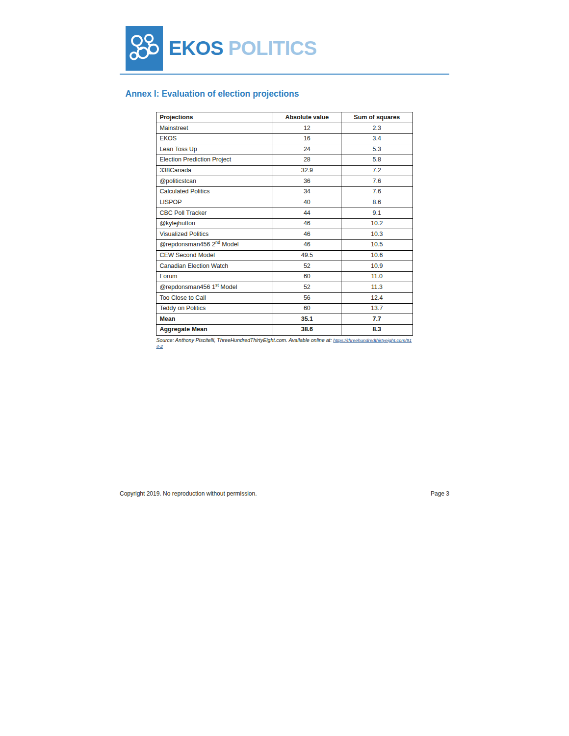EKOS POLITICS
Annex I: Evaluation of election projections
| Projections | Absolute value | Sum of squares |
| --- | --- | --- |
| Mainstreet | 12 | 2.3 |
| EKOS | 16 | 3.4 |
| Lean Toss Up | 24 | 5.3 |
| Election Prediction Project | 28 | 5.8 |
| 338Canada | 32.9 | 7.2 |
| @politicstcan | 36 | 7.6 |
| Calculated Politics | 34 | 7.6 |
| LISPOP | 40 | 8.6 |
| CBC Poll Tracker | 44 | 9.1 |
| @kylejhutton | 46 | 10.2 |
| Visualized Politics | 46 | 10.3 |
| @repdonsman456 2 nd Model | 46 | 10.5 |
| CEW Second Model | 49.5 | 10.6 |
| Canadian Election Watch | 52 | 10.9 |
| Forum | 60 | 11.0 |
| @repdonsman456 1 st Model | 52 | 11.3 |
| Too Close to Call | 56 | 12.4 |
| Teddy on Politics | 60 | 13.7 |
| Mean | 35.1 | 7.7 |
| Aggregate Mean | 38.6 | 8.3 |
Source: Anthony Piscitelli, ThreeHundredThirtyEight.com. Available online at: https://threehundredthirtyeight.com/914-2
Copyright 2019. No reproduction without permission. Page 3